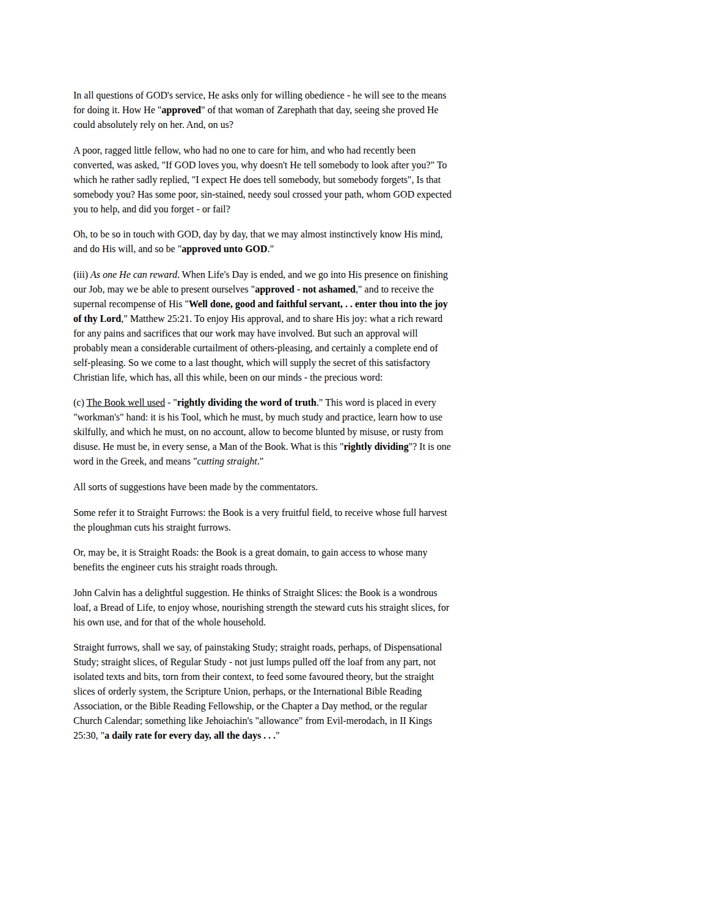In all questions of GOD's service, He asks only for willing obedience - he will see to the means for doing it. How He "approved" of that woman of Zarephath that day, seeing she proved He could absolutely rely on her. And, on us?
A poor, ragged little fellow, who had no one to care for him, and who had recently been converted, was asked, "If GOD loves you, why doesn't He tell somebody to look after you?" To which he rather sadly replied, "I expect He does tell somebody, but somebody forgets", Is that somebody you? Has some poor, sin-stained, needy soul crossed your path, whom GOD expected you to help, and did you forget - or fail?
Oh, to be so in touch with GOD, day by day, that we may almost instinctively know His mind, and do His will, and so be "approved unto GOD."
(iii) As one He can reward. When Life's Day is ended, and we go into His presence on finishing our Job, may we be able to present ourselves "approved - not ashamed," and to receive the supernal recompense of His "Well done, good and faithful servant, . . enter thou into the joy of thy Lord," Matthew 25:21. To enjoy His approval, and to share His joy: what a rich reward for any pains and sacrifices that our work may have involved. But such an approval will probably mean a considerable curtailment of others-pleasing, and certainly a complete end of self-pleasing. So we come to a last thought, which will supply the secret of this satisfactory Christian life, which has, all this while, been on our minds - the precious word:
(c) The Book well used - "rightly dividing the word of truth." This word is placed in every "workman's" hand: it is his Tool, which he must, by much study and practice, learn how to use skilfully, and which he must, on no account, allow to become blunted by misuse, or rusty from disuse. He must be, in every sense, a Man of the Book. What is this "rightly dividing"? It is one word in the Greek, and means "cutting straight."
All sorts of suggestions have been made by the commentators.
Some refer it to Straight Furrows: the Book is a very fruitful field, to receive whose full harvest the ploughman cuts his straight furrows.
Or, may be, it is Straight Roads: the Book is a great domain, to gain access to whose many benefits the engineer cuts his straight roads through.
John Calvin has a delightful suggestion. He thinks of Straight Slices: the Book is a wondrous loaf, a Bread of Life, to enjoy whose, nourishing strength the steward cuts his straight slices, for his own use, and for that of the whole household.
Straight furrows, shall we say, of painstaking Study; straight roads, perhaps, of Dispensational Study; straight slices, of Regular Study - not just lumps pulled off the loaf from any part, not isolated texts and bits, torn from their context, to feed some favoured theory, but the straight slices of orderly system, the Scripture Union, perhaps, or the International Bible Reading Association, or the Bible Reading Fellowship, or the Chapter a Day method, or the regular Church Calendar; something like Jehoiachin's "allowance" from Evil-merodach, in II Kings 25:30, "a daily rate for every day, all the days . . ."